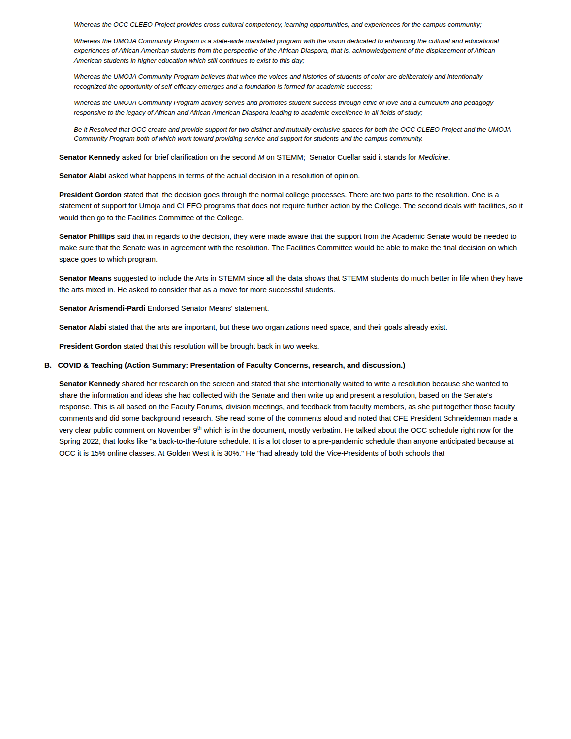Whereas the OCC CLEEO Project provides cross-cultural competency, learning opportunities, and experiences for the campus community;
Whereas the UMOJA Community Program is a state-wide mandated program with the vision dedicated to enhancing the cultural and educational experiences of African American students from the perspective of the African Diaspora, that is, acknowledgement of the displacement of African American students in higher education which still continues to exist to this day;
Whereas the UMOJA Community Program believes that when the voices and histories of students of color are deliberately and intentionally recognized the opportunity of self-efficacy emerges and a foundation is formed for academic success;
Whereas the UMOJA Community Program actively serves and promotes student success through ethic of love and a curriculum and pedagogy responsive to the legacy of African and African American Diaspora leading to academic excellence in all fields of study;
Be it Resolved that OCC create and provide support for two distinct and mutually exclusive spaces for both the OCC CLEEO Project and the UMOJA Community Program both of which work toward providing service and support for students and the campus community.
Senator Kennedy asked for brief clarification on the second M on STEMM; Senator Cuellar said it stands for Medicine.
Senator Alabi asked what happens in terms of the actual decision in a resolution of opinion.
President Gordon stated that the decision goes through the normal college processes. There are two parts to the resolution. One is a statement of support for Umoja and CLEEO programs that does not require further action by the College. The second deals with facilities, so it would then go to the Facilities Committee of the College.
Senator Phillips said that in regards to the decision, they were made aware that the support from the Academic Senate would be needed to make sure that the Senate was in agreement with the resolution. The Facilities Committee would be able to make the final decision on which space goes to which program.
Senator Means suggested to include the Arts in STEMM since all the data shows that STEMM students do much better in life when they have the arts mixed in. He asked to consider that as a move for more successful students.
Senator Arismendi-Pardi Endorsed Senator Means' statement.
Senator Alabi stated that the arts are important, but these two organizations need space, and their goals already exist.
President Gordon stated that this resolution will be brought back in two weeks.
B. COVID & Teaching (Action Summary: Presentation of Faculty Concerns, research, and discussion.)
Senator Kennedy shared her research on the screen and stated that she intentionally waited to write a resolution because she wanted to share the information and ideas she had collected with the Senate and then write up and present a resolution, based on the Senate's response. This is all based on the Faculty Forums, division meetings, and feedback from faculty members, as she put together those faculty comments and did some background research. She read some of the comments aloud and noted that CFE President Schneiderman made a very clear public comment on November 9th which is in the document, mostly verbatim. He talked about the OCC schedule right now for the Spring 2022, that looks like "a back-to-the-future schedule. It is a lot closer to a pre-pandemic schedule than anyone anticipated because at OCC it is 15% online classes. At Golden West it is 30%." He "had already told the Vice-Presidents of both schools that